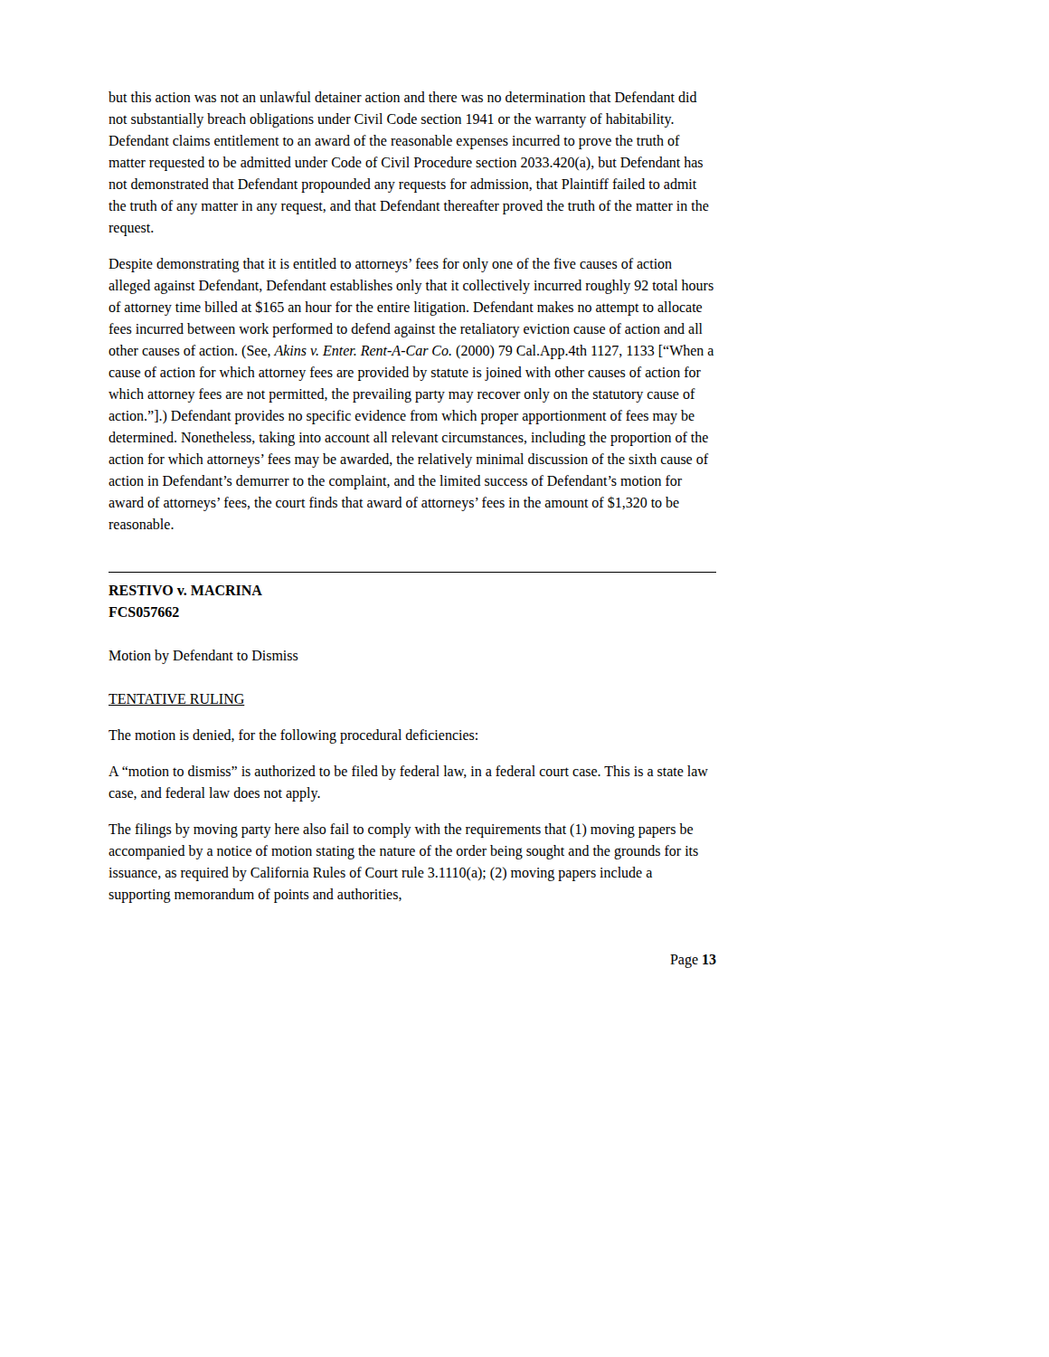but this action was not an unlawful detainer action and there was no determination that Defendant did not substantially breach obligations under Civil Code section 1941 or the warranty of habitability. Defendant claims entitlement to an award of the reasonable expenses incurred to prove the truth of matter requested to be admitted under Code of Civil Procedure section 2033.420(a), but Defendant has not demonstrated that Defendant propounded any requests for admission, that Plaintiff failed to admit the truth of any matter in any request, and that Defendant thereafter proved the truth of the matter in the request.
Despite demonstrating that it is entitled to attorneys’ fees for only one of the five causes of action alleged against Defendant, Defendant establishes only that it collectively incurred roughly 92 total hours of attorney time billed at $165 an hour for the entire litigation. Defendant makes no attempt to allocate fees incurred between work performed to defend against the retaliatory eviction cause of action and all other causes of action. (See, Akins v. Enter. Rent-A-Car Co. (2000) 79 Cal.App.4th 1127, 1133 [“When a cause of action for which attorney fees are provided by statute is joined with other causes of action for which attorney fees are not permitted, the prevailing party may recover only on the statutory cause of action.”].) Defendant provides no specific evidence from which proper apportionment of fees may be determined. Nonetheless, taking into account all relevant circumstances, including the proportion of the action for which attorneys’ fees may be awarded, the relatively minimal discussion of the sixth cause of action in Defendant’s demurrer to the complaint, and the limited success of Defendant’s motion for award of attorneys’ fees, the court finds that award of attorneys’ fees in the amount of $1,320 to be reasonable.
RESTIVO v. MACRINA
FCS057662
Motion by Defendant to Dismiss
TENTATIVE RULING
The motion is denied, for the following procedural deficiencies:
A “motion to dismiss” is authorized to be filed by federal law, in a federal court case. This is a state law case, and federal law does not apply.
The filings by moving party here also fail to comply with the requirements that (1) moving papers be accompanied by a notice of motion stating the nature of the order being sought and the grounds for its issuance, as required by California Rules of Court rule 3.1110(a); (2) moving papers include a supporting memorandum of points and authorities,
Page 13